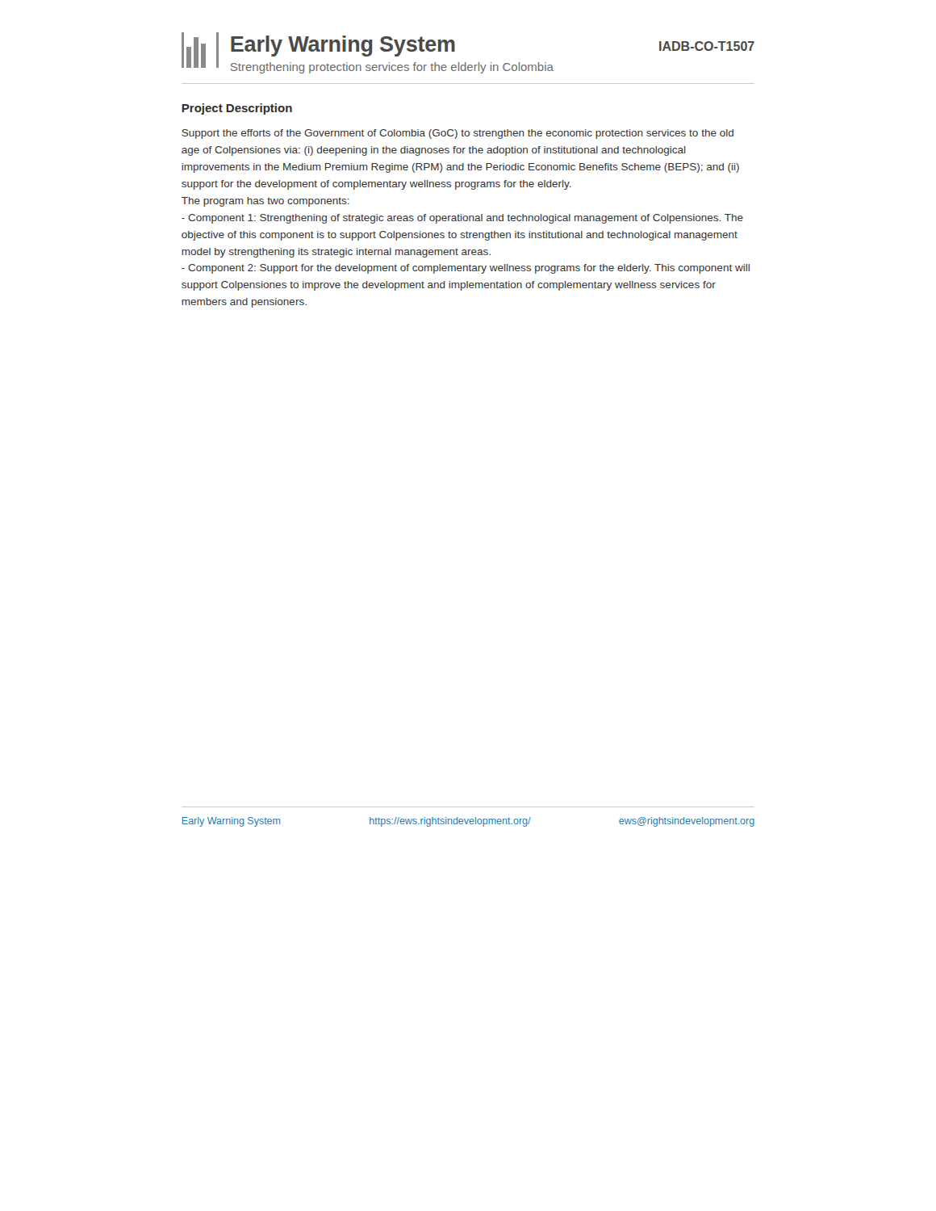Early Warning System
Strengthening protection services for the elderly in Colombia
IADB-CO-T1507
Project Description
Support the efforts of the Government of Colombia (GoC) to strengthen the economic protection services to the old age of Colpensiones via: (i) deepening in the diagnoses for the adoption of institutional and technological improvements in the Medium Premium Regime (RPM) and the Periodic Economic Benefits Scheme (BEPS); and (ii) support for the development of complementary wellness programs for the elderly.
The program has two components:
- Component 1: Strengthening of strategic areas of operational and technological management of Colpensiones. The objective of this component is to support Colpensiones to strengthen its institutional and technological management model by strengthening its strategic internal management areas.
- Component 2: Support for the development of complementary wellness programs for the elderly. This component will support Colpensiones to improve the development and implementation of complementary wellness services for members and pensioners.
Early Warning System https://ews.rightsindevelopment.org/ ews@rightsindevelopment.org